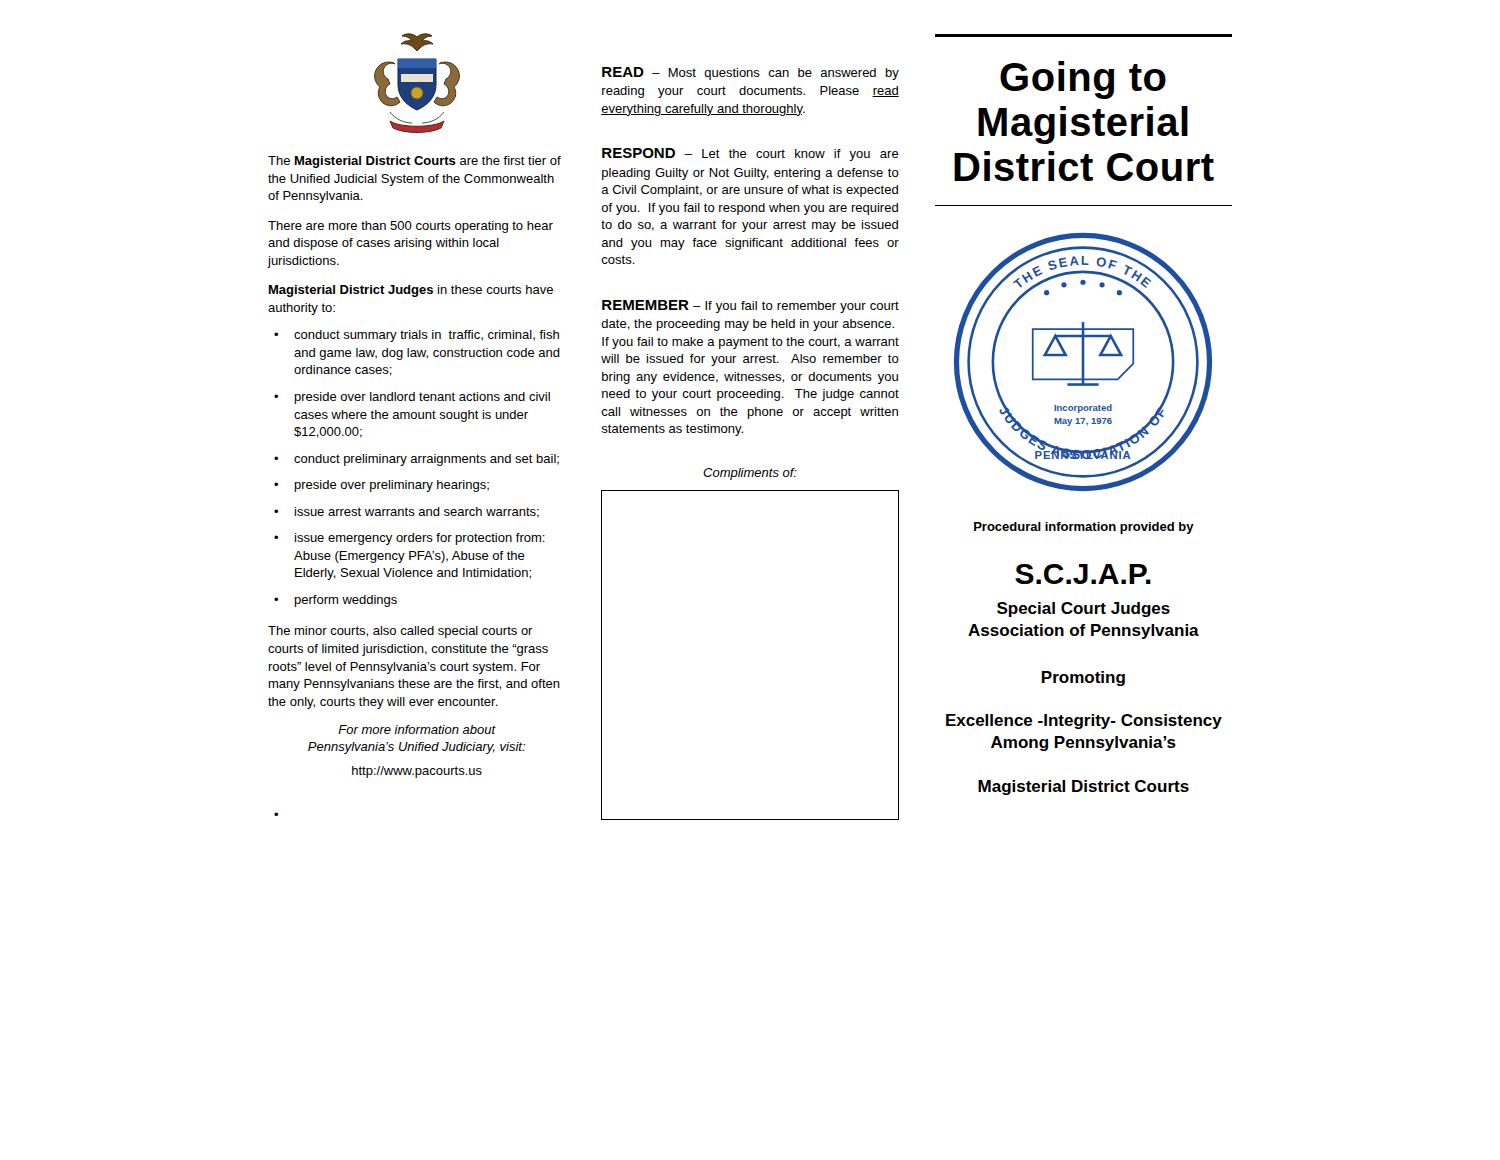The Magisterial District Courts are the first tier of the Unified Judicial System of the Commonwealth of Pennsylvania.
There are more than 500 courts operating to hear and dispose of cases arising within local jurisdictions.
Magisterial District Judges in these courts have authority to:
conduct summary trials in traffic, criminal, fish and game law, dog law, construction code and ordinance cases;
preside over landlord tenant actions and civil cases where the amount sought is under $12,000.00;
conduct preliminary arraignments and set bail;
preside over preliminary hearings;
issue arrest warrants and search warrants;
issue emergency orders for protection from: Abuse (Emergency PFA’s), Abuse of the Elderly, Sexual Violence and Intimidation;
perform weddings
The minor courts, also called special courts or courts of limited jurisdiction, constitute the “grass roots” level of Pennsylvania’s court system. For many Pennsylvanians these are the first, and often the only, courts they will ever encounter.
For more information about
Pennsylvania’s Unified Judiciary, visit:
http://www.pacourts.us
READ – Most questions can be answered by reading your court documents. Please read everything carefully and thoroughly.
RESPOND – Let the court know if you are pleading Guilty or Not Guilty, entering a defense to a Civil Complaint, or are unsure of what is expected of you. If you fail to respond when you are required to do so, a warrant for your arrest may be issued and you may face significant additional fees or costs.
REMEMBER – If you fail to remember your court date, the proceeding may be held in your absence. If you fail to make a payment to the court, a warrant will be issued for your arrest. Also remember to bring any evidence, witnesses, or documents you need to your court proceeding. The judge cannot call witnesses on the phone or accept written statements as testimony.
Compliments of:
Going to
Magisterial
District Court
THE SEAL OF THE JUDGES ASSOCIATION OF Incorporated May 17, 1976 PENNSYLVANIA
Procedural information provided by
S.C.J.A.P.
Special Court Judges
Association of Pennsylvania
Promoting
Excellence -Integrity- Consistency
Among Pennsylvania’s
Magisterial District Courts